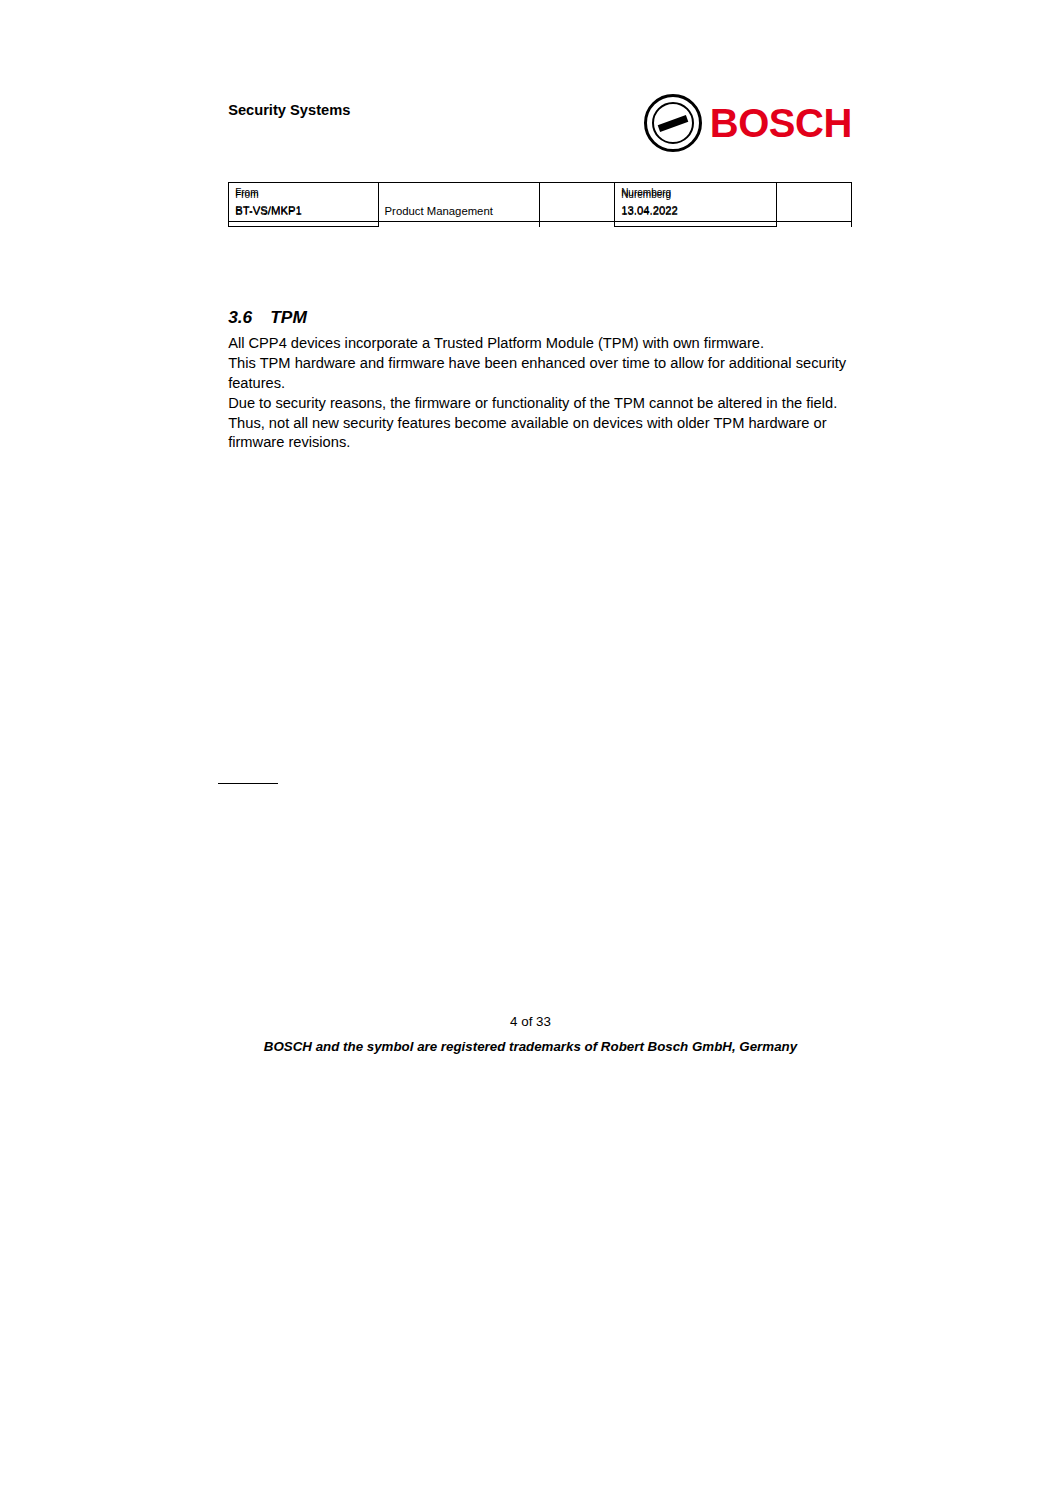Security Systems
BOSCH
| From | | | Nuremberg | |
| BT-VS/MKP1 | 13.04.2022 |
| From | Product Management | | Nuremberg | |
| BT-VS/MKP1 | 13.04.2022 |
3.6 TPM
All CPP4 devices incorporate a Trusted Platform Module (TPM) with own firmware.
This TPM hardware and firmware have been enhanced over time to allow for additional security features.
Due to security reasons, the firmware or functionality of the TPM cannot be altered in the field.
Thus, not all new security features become available on devices with older TPM hardware or firmware revisions.
4 of 33
BOSCH and the symbol are registered trademarks of Robert Bosch GmbH, Germany